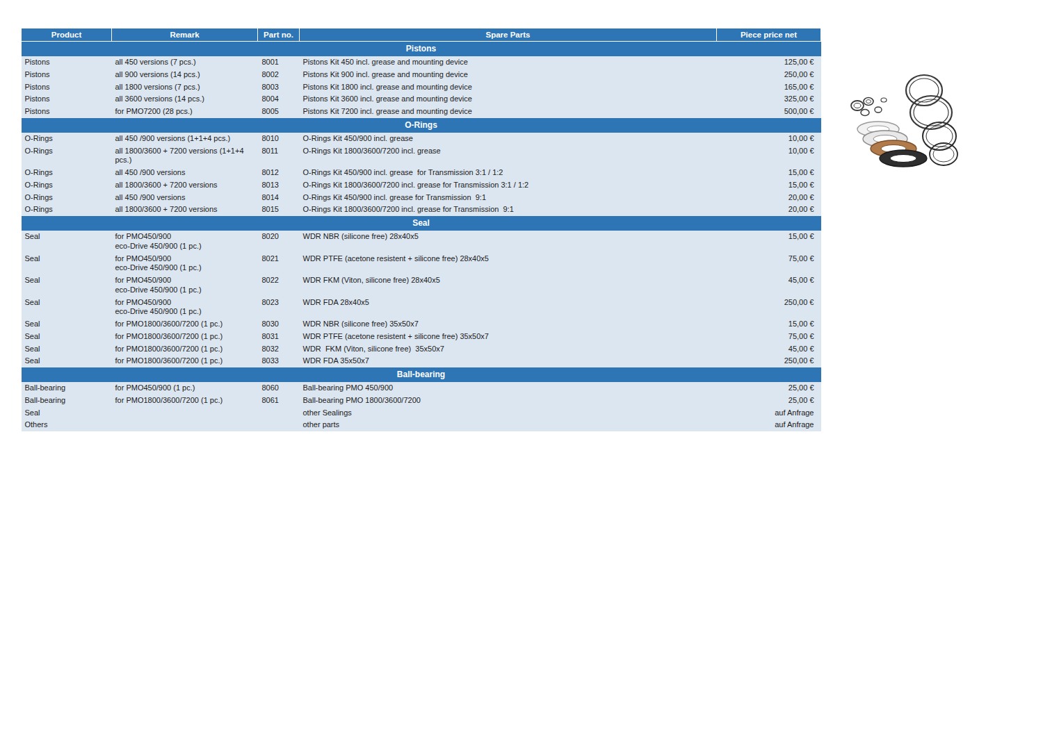| Product | Remark | Part no. | Spare Parts | Piece price net |
| --- | --- | --- | --- | --- |
| Pistons |
| Pistons | all 450 versions (7 pcs.) | 8001 | Pistons Kit 450 incl. grease and mounting device | 125,00 € |
| Pistons | all 900 versions (14 pcs.) | 8002 | Pistons Kit 900 incl. grease and mounting device | 250,00 € |
| Pistons | all 1800 versions (7 pcs.) | 8003 | Pistons Kit 1800 incl. grease and mounting device | 165,00 € |
| Pistons | all 3600 versions (14 pcs.) | 8004 | Pistons Kit 3600 incl. grease and mounting device | 325,00 € |
| Pistons | for PMO7200 (28 pcs.) | 8005 | Pistons Kit 7200 incl. grease and mounting device | 500,00 € |
| O-Rings |
| O-Rings | all 450 /900 versions (1+1+4 pcs.) | 8010 | O-Rings Kit 450/900 incl. grease | 10,00 € |
| O-Rings | all 1800/3600 + 7200 versions (1+1+4 pcs.) | 8011 | O-Rings Kit 1800/3600/7200 incl. grease | 10,00 € |
| O-Rings | all 450 /900 versions | 8012 | O-Rings Kit 450/900 incl. grease for Transmission 3:1 / 1:2 | 15,00 € |
| O-Rings | all 1800/3600 + 7200 versions | 8013 | O-Rings Kit 1800/3600/7200 incl. grease for Transmission 3:1 / 1:2 | 15,00 € |
| O-Rings | all 450 /900 versions | 8014 | O-Rings Kit 450/900 incl. grease for Transmission 9:1 | 20,00 € |
| O-Rings | all 1800/3600 + 7200 versions | 8015 | O-Rings Kit 1800/3600/7200 incl. grease for Transmission 9:1 | 20,00 € |
| Seal |
| Seal | for PMO450/900 eco-Drive 450/900 (1 pc.) | 8020 | WDR NBR (silicone free) 28x40x5 | 15,00 € |
| Seal | for PMO450/900 eco-Drive 450/900 (1 pc.) | 8021 | WDR PTFE (acetone resistent + silicone free) 28x40x5 | 75,00 € |
| Seal | for PMO450/900 eco-Drive 450/900 (1 pc.) | 8022 | WDR FKM (Viton, silicone free) 28x40x5 | 45,00 € |
| Seal | for PMO450/900 eco-Drive 450/900 (1 pc.) | 8023 | WDR FDA 28x40x5 | 250,00 € |
| Seal | for PMO1800/3600/7200 (1 pc.) | 8030 | WDR NBR (silicone free) 35x50x7 | 15,00 € |
| Seal | for PMO1800/3600/7200 (1 pc.) | 8031 | WDR PTFE (acetone resistent + silicone free) 35x50x7 | 75,00 € |
| Seal | for PMO1800/3600/7200 (1 pc.) | 8032 | WDR FKM (Viton, silicone free) 35x50x7 | 45,00 € |
| Seal | for PMO1800/3600/7200 (1 pc.) | 8033 | WDR FDA 35x50x7 | 250,00 € |
| Ball-bearing |
| Ball-bearing | for PMO450/900 (1 pc.) | 8060 | Ball-bearing PMO 450/900 | 25,00 € |
| Ball-bearing | for PMO1800/3600/7200 (1 pc.) | 8061 | Ball-bearing PMO 1800/3600/7200 | 25,00 € |
| Seal | | | other Sealings | auf Anfrage |
| Others | | | other parts | auf Anfrage |